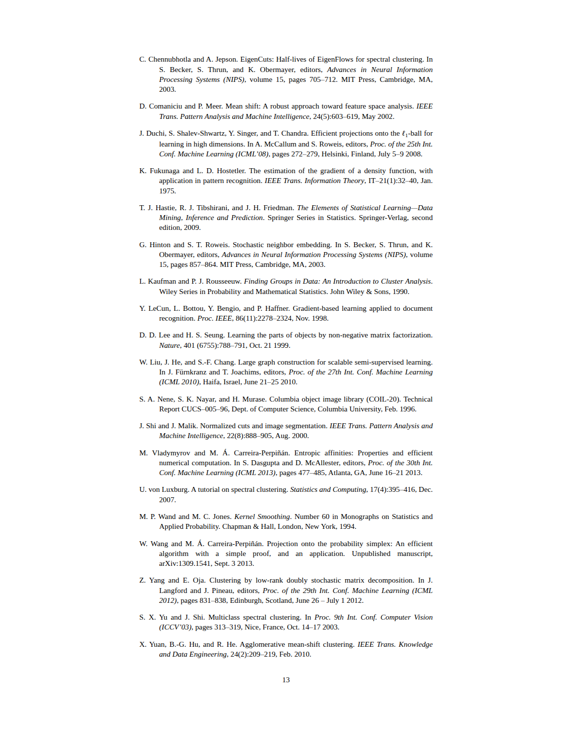C. Chennubhotla and A. Jepson. EigenCuts: Half-lives of EigenFlows for spectral clustering. In S. Becker, S. Thrun, and K. Obermayer, editors, Advances in Neural Information Processing Systems (NIPS), volume 15, pages 705–712. MIT Press, Cambridge, MA, 2003.
D. Comaniciu and P. Meer. Mean shift: A robust approach toward feature space analysis. IEEE Trans. Pattern Analysis and Machine Intelligence, 24(5):603–619, May 2002.
J. Duchi, S. Shalev-Shwartz, Y. Singer, and T. Chandra. Efficient projections onto the ℓ1-ball for learning in high dimensions. In A. McCallum and S. Roweis, editors, Proc. of the 25th Int. Conf. Machine Learning (ICML’08), pages 272–279, Helsinki, Finland, July 5–9 2008.
K. Fukunaga and L. D. Hostetler. The estimation of the gradient of a density function, with application in pattern recognition. IEEE Trans. Information Theory, IT–21(1):32–40, Jan. 1975.
T. J. Hastie, R. J. Tibshirani, and J. H. Friedman. The Elements of Statistical Learning—Data Mining, Inference and Prediction. Springer Series in Statistics. Springer-Verlag, second edition, 2009.
G. Hinton and S. T. Roweis. Stochastic neighbor embedding. In S. Becker, S. Thrun, and K. Obermayer, editors, Advances in Neural Information Processing Systems (NIPS), volume 15, pages 857–864. MIT Press, Cambridge, MA, 2003.
L. Kaufman and P. J. Rousseeuw. Finding Groups in Data: An Introduction to Cluster Analysis. Wiley Series in Probability and Mathematical Statistics. John Wiley & Sons, 1990.
Y. LeCun, L. Bottou, Y. Bengio, and P. Haffner. Gradient-based learning applied to document recognition. Proc. IEEE, 86(11):2278–2324, Nov. 1998.
D. D. Lee and H. S. Seung. Learning the parts of objects by non-negative matrix factorization. Nature, 401 (6755):788–791, Oct. 21 1999.
W. Liu, J. He, and S.-F. Chang. Large graph construction for scalable semi-supervised learning. In J. Fürnkranz and T. Joachims, editors, Proc. of the 27th Int. Conf. Machine Learning (ICML 2010), Haifa, Israel, June 21–25 2010.
S. A. Nene, S. K. Nayar, and H. Murase. Columbia object image library (COIL-20). Technical Report CUCS–005–96, Dept. of Computer Science, Columbia University, Feb. 1996.
J. Shi and J. Malik. Normalized cuts and image segmentation. IEEE Trans. Pattern Analysis and Machine Intelligence, 22(8):888–905, Aug. 2000.
M. Vladymyrov and M. Á. Carreira-Perpiñán. Entropic affinities: Properties and efficient numerical computation. In S. Dasgupta and D. McAllester, editors, Proc. of the 30th Int. Conf. Machine Learning (ICML 2013), pages 477–485, Atlanta, GA, June 16–21 2013.
U. von Luxburg. A tutorial on spectral clustering. Statistics and Computing, 17(4):395–416, Dec. 2007.
M. P. Wand and M. C. Jones. Kernel Smoothing. Number 60 in Monographs on Statistics and Applied Probability. Chapman & Hall, London, New York, 1994.
W. Wang and M. Á. Carreira-Perpiñán. Projection onto the probability simplex: An efficient algorithm with a simple proof, and an application. Unpublished manuscript, arXiv:1309.1541, Sept. 3 2013.
Z. Yang and E. Oja. Clustering by low-rank doubly stochastic matrix decomposition. In J. Langford and J. Pineau, editors, Proc. of the 29th Int. Conf. Machine Learning (ICML 2012), pages 831–838, Edinburgh, Scotland, June 26 – July 1 2012.
S. X. Yu and J. Shi. Multiclass spectral clustering. In Proc. 9th Int. Conf. Computer Vision (ICCV’03), pages 313–319, Nice, France, Oct. 14–17 2003.
X. Yuan, B.-G. Hu, and R. He. Agglomerative mean-shift clustering. IEEE Trans. Knowledge and Data Engineering, 24(2):209–219, Feb. 2010.
13